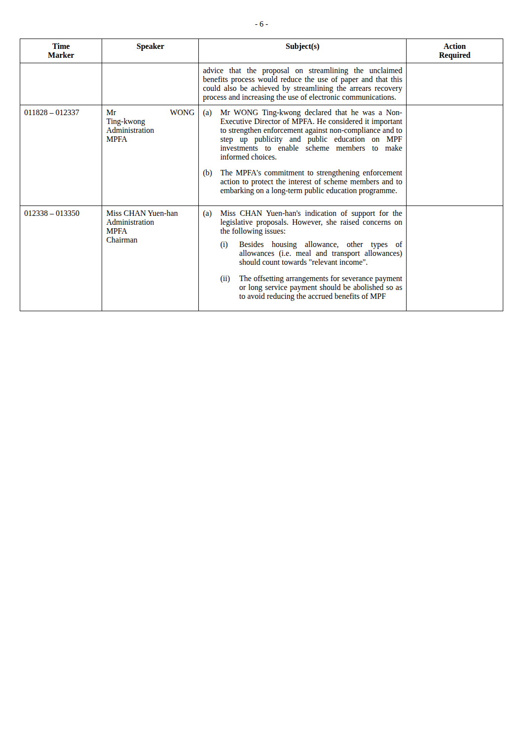- 6 -
| Time Marker | Speaker | Subject(s) | Action Required |
| --- | --- | --- | --- |
| | | advice that the proposal on streamlining the unclaimed benefits process would reduce the use of paper and that this could also be achieved by streamlining the arrears recovery process and increasing the use of electronic communications. | |
| 011828 – 012337 | Mr WONG Ting-kwong Administration MPFA | (a) Mr WONG Ting-kwong declared that he was a Non-Executive Director of MPFA. He considered it important to strengthen enforcement against non-compliance and to step up publicity and public education on MPF investments to enable scheme members to make informed choices. (b) The MPFA's commitment to strengthening enforcement action to protect the interest of scheme members and to embarking on a long-term public education programme. | |
| 012338 – 013350 | Miss CHAN Yuen-han Administration MPFA Chairman | (a) Miss CHAN Yuen-han's indication of support for the legislative proposals. However, she raised concerns on the following issues: (i) Besides housing allowance, other types of allowances (i.e. meal and transport allowances) should count towards "relevant income". (ii) The offsetting arrangements for severance payment or long service payment should be abolished so as to avoid reducing the accrued benefits of MPF | |